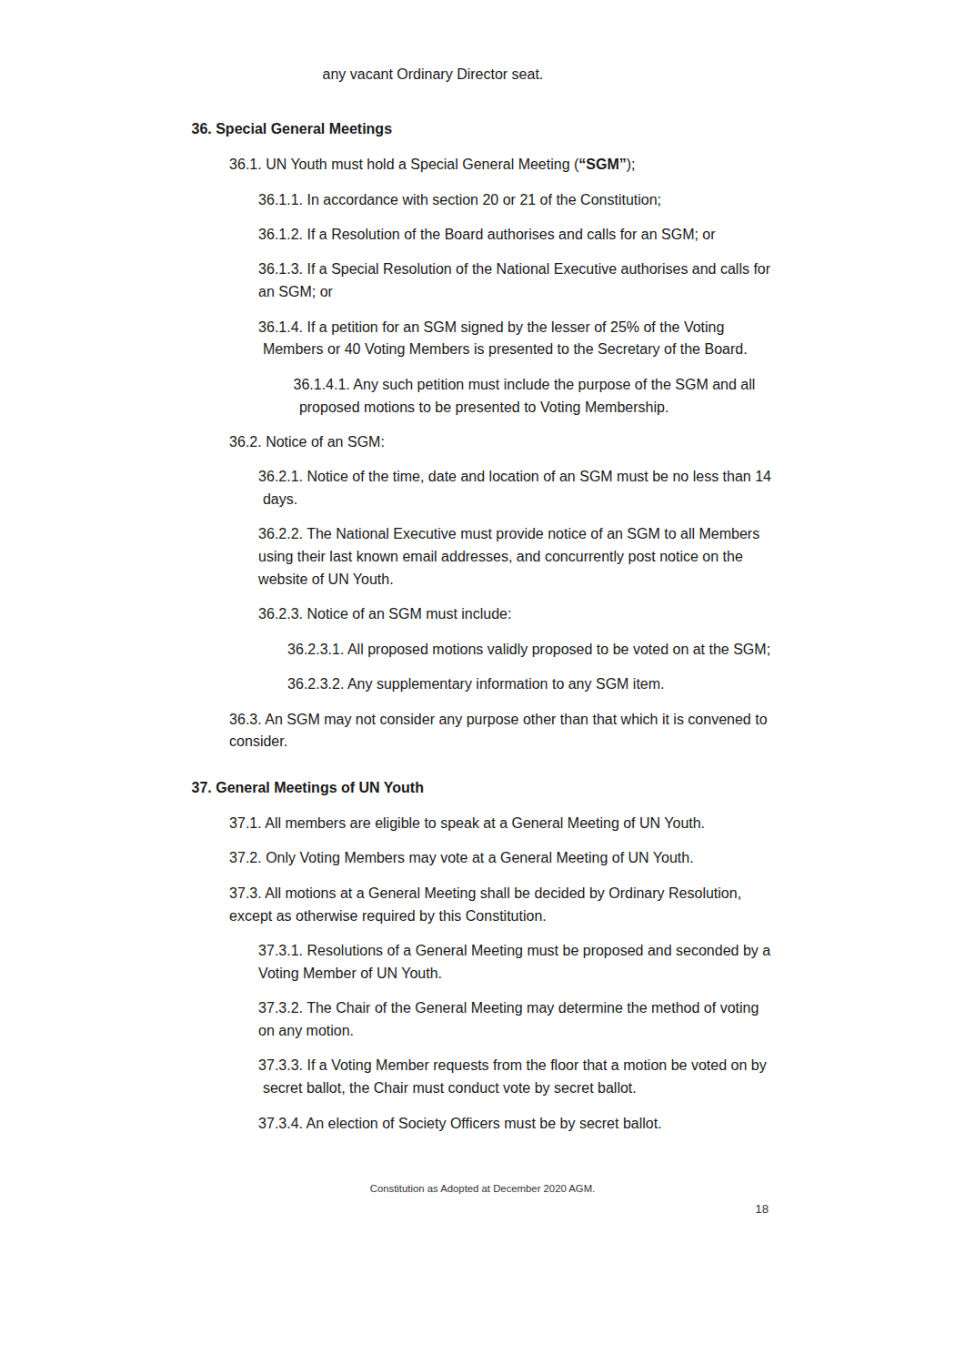any vacant Ordinary Director seat.
36. Special General Meetings
36.1. UN Youth must hold a Special General Meeting (“SGM”);
36.1.1. In accordance with section 20 or 21 of the Constitution;
36.1.2. If a Resolution of the Board authorises and calls for an SGM; or
36.1.3. If a Special Resolution of the National Executive authorises and calls for an SGM; or
36.1.4. If a petition for an SGM signed by the lesser of 25% of the Voting Members or 40 Voting Members is presented to the Secretary of the Board.
36.1.4.1. Any such petition must include the purpose of the SGM and all proposed motions to be presented to Voting Membership.
36.2. Notice of an SGM:
36.2.1. Notice of the time, date and location of an SGM must be no less than 14 days.
36.2.2. The National Executive must provide notice of an SGM to all Members using their last known email addresses, and concurrently post notice on the website of UN Youth.
36.2.3. Notice of an SGM must include:
36.2.3.1. All proposed motions validly proposed to be voted on at the SGM;
36.2.3.2. Any supplementary information to any SGM item.
36.3. An SGM may not consider any purpose other than that which it is convened to consider.
37. General Meetings of UN Youth
37.1. All members are eligible to speak at a General Meeting of UN Youth.
37.2. Only Voting Members may vote at a General Meeting of UN Youth.
37.3. All motions at a General Meeting shall be decided by Ordinary Resolution, except as otherwise required by this Constitution.
37.3.1. Resolutions of a General Meeting must be proposed and seconded by a Voting Member of UN Youth.
37.3.2. The Chair of the General Meeting may determine the method of voting on any motion.
37.3.3. If a Voting Member requests from the floor that a motion be voted on by secret ballot, the Chair must conduct vote by secret ballot.
37.3.4. An election of Society Officers must be by secret ballot.
Constitution as Adopted at December 2020 AGM.
18